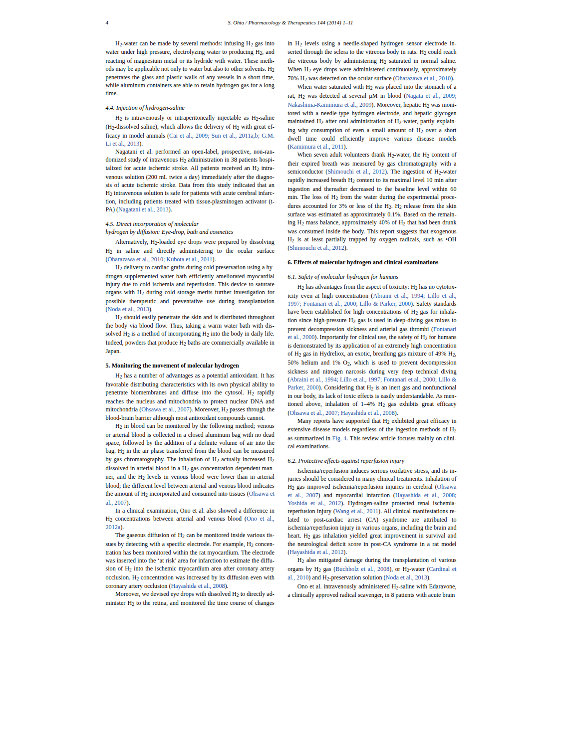4
S. Ohta / Pharmacology & Therapeutics 144 (2014) 1–11
H2-water can be made by several methods: infusing H2 gas into water under high pressure, electrolyzing water to producing H2, and reacting of magnesium metal or its hydride with water. These methods may be applicable not only to water but also to other solvents. H2 penetrates the glass and plastic walls of any vessels in a short time, while aluminum containers are able to retain hydrogen gas for a long time.
4.4. Injection of hydrogen-saline
H2 is intravenously or intraperitoneally injectable as H2-saline (H2-dissolved saline), which allows the delivery of H2 with great efficacy in model animals (Cai et al., 2009; Sun et al., 2011a,b; G.M. Li et al., 2013).
Nagatani et al. performed an open-label, prospective, non-randomized study of intravenous H2 administration in 38 patients hospitalized for acute ischemic stroke. All patients received an H2 intravenous solution (200 mL twice a day) immediately after the diagnosis of acute ischemic stroke. Data from this study indicated that an H2 intravenous solution is safe for patients with acute cerebral infarction, including patients treated with tissue-plasminogen activator (t-PA) (Nagatani et al., 2013).
4.5. Direct incorporation of molecular
hydrogen by diffusion: Eye-drop, bath and cosmetics
Alternatively, H2-loaded eye drops were prepared by dissolving H2 in saline and directly administering to the ocular surface (Oharazawa et al., 2010; Kubota et al., 2011).
H2 delivery to cardiac grafts during cold preservation using a hydrogen-supplemented water bath efficiently ameliorated myocardial injury due to cold ischemia and reperfusion. This device to saturate organs with H2 during cold storage merits further investigation for possible therapeutic and preventative use during transplantation (Noda et al., 2013).
H2 should easily penetrate the skin and is distributed throughout the body via blood flow. Thus, taking a warm water bath with dissolved H2 is a method of incorporating H2 into the body in daily life. Indeed, powders that produce H2 baths are commercially available in Japan.
5. Monitoring the movement of molecular hydrogen
H2 has a number of advantages as a potential antioxidant. It has favorable distributing characteristics with its own physical ability to penetrate biomembranes and diffuse into the cytosol. H2 rapidly reaches the nucleus and mitochondria to protect nuclear DNA and mitochondria (Ohsawa et al., 2007). Moreover, H2 passes through the blood-brain barrier although most antioxidant compounds cannot.
H2 in blood can be monitored by the following method; venous or arterial blood is collected in a closed aluminum bag with no dead space, followed by the addition of a definite volume of air into the bag. H2 in the air phase transferred from the blood can be measured by gas chromatography. The inhalation of H2 actually increased H2 dissolved in arterial blood in a H2 gas concentration-dependent manner, and the H2 levels in venous blood were lower than in arterial blood; the different level between arterial and venous blood indicates the amount of H2 incorporated and consumed into tissues (Ohsawa et al., 2007).
In a clinical examination, Ono et al. also showed a difference in H2 concentrations between arterial and venous blood (Ono et al., 2012a).
The gaseous diffusion of H2 can be monitored inside various tissues by detecting with a specific electrode. For example, H2 concentration has been monitored within the rat myocardium. The electrode was inserted into the ‘at risk’ area for infarction to estimate the diffusion of H2 into the ischemic myocardium area after coronary artery occlusion. H2 concentration was increased by its diffusion even with coronary artery occlusion (Hayashida et al., 2008).
Moreover, we devised eye drops with dissolved H2 to directly administer H2 to the retina, and monitored the time course of changes in H2 levels using a needle-shaped hydrogen sensor electrode inserted through the sclera to the vitreous body in rats. H2 could reach the vitreous body by administering H2 saturated in normal saline. When H2 eye drops were administered continuously, approximately 70% H2 was detected on the ocular surface (Oharazawa et al., 2010).
When water saturated with H2 was placed into the stomach of a rat, H2 was detected at several μM in blood (Nagata et al., 2009; Nakashima-Kamimura et al., 2009). Moreover, hepatic H2 was monitored with a needle-type hydrogen electrode, and hepatic glycogen maintained H2 after oral administration of H2-water, partly explaining why consumption of even a small amount of H2 over a short dwell time could efficiently improve various disease models (Kamimura et al., 2011).
When seven adult volunteers drank H2-water, the H2 content of their expired breath was measured by gas chromatography with a semiconductor (Shimouchi et al., 2012). The ingestion of H2-water rapidly increased breath H2 content to its maximal level 10 min after ingestion and thereafter decreased to the baseline level within 60 min. The loss of H2 from the water during the experimental procedures accounted for 3% or less of the H2. H2 release from the skin surface was estimated as approximately 0.1%. Based on the remaining H2 mass balance, approximately 40% of H2 that had been drunk was consumed inside the body. This report suggests that exogenous H2 is at least partially trapped by oxygen radicals, such as •OH (Shimouchi et al., 2012).
6. Effects of molecular hydrogen and clinical examinations
6.1. Safety of molecular hydrogen for humans
H2 has advantages from the aspect of toxicity: H2 has no cytotoxicity even at high concentration (Abraini et al., 1994; Lillo et al., 1997; Fontanari et al., 2000; Lillo & Parker, 2000). Safety standards have been established for high concentrations of H2 gas for inhalation since high-pressure H2 gas is used in deep-diving gas mixes to prevent decompression sickness and arterial gas thrombi (Fontanari et al., 2000). Importantly for clinical use, the safety of H2 for humans is demonstrated by its application of an extremely high concentration of H2 gas in Hydreliox, an exotic, breathing gas mixture of 49% H2, 50% helium and 1% O2, which is used to prevent decompression sickness and nitrogen narcosis during very deep technical diving (Abraini et al., 1994; Lillo et al., 1997; Fontanari et al., 2000; Lillo & Parker, 2000). Considering that H2 is an inert gas and nonfunctional in our body, its lack of toxic effects is easily understandable. As mentioned above, inhalation of 1–4% H2 gas exhibits great efficacy (Ohsawa et al., 2007; Hayashida et al., 2008).
Many reports have supported that H2 exhibited great efficacy in extensive disease models regardless of the ingestion methods of H2 as summarized in Fig. 4. This review article focuses mainly on clinical examinations.
6.2. Protective effects against reperfusion injury
Ischemia/reperfusion induces serious oxidative stress, and its injuries should be considered in many clinical treatments. Inhalation of H2 gas improved ischemia/reperfusion injuries in cerebral (Ohsawa et al., 2007) and myocardial infarction (Hayashida et al., 2008; Yoshida et al., 2012). Hydrogen-saline protected renal ischemia-reperfusion injury (Wang et al., 2011). All clinical manifestations related to post-cardiac arrest (CA) syndrome are attributed to ischemia/reperfusion injury in various organs, including the brain and heart. H2 gas inhalation yielded great improvement in survival and the neurological deficit score in post-CA syndrome in a rat model (Hayashida et al., 2012).
H2 also mitigated damage during the transplantation of various organs by H2 gas (Buchholz et al., 2008), or H2-water (Cardinal et al., 2010) and H2-preservation solution (Noda et al., 2013).
Ono et al. intravenously administered H2-saline with Edaravone, a clinically approved radical scavenger, in 8 patients with acute brain